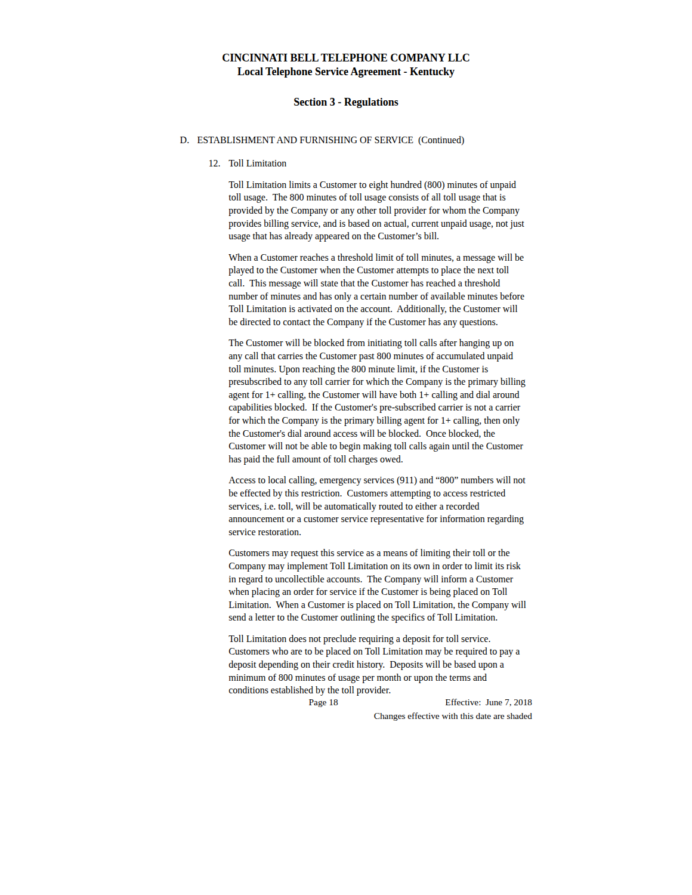CINCINNATI BELL TELEPHONE COMPANY LLC
Local Telephone Service Agreement - Kentucky
Section 3 - Regulations
D. ESTABLISHMENT AND FURNISHING OF SERVICE (Continued)
12. Toll Limitation
Toll Limitation limits a Customer to eight hundred (800) minutes of unpaid toll usage. The 800 minutes of toll usage consists of all toll usage that is provided by the Company or any other toll provider for whom the Company provides billing service, and is based on actual, current unpaid usage, not just usage that has already appeared on the Customer’s bill.
When a Customer reaches a threshold limit of toll minutes, a message will be played to the Customer when the Customer attempts to place the next toll call. This message will state that the Customer has reached a threshold number of minutes and has only a certain number of available minutes before Toll Limitation is activated on the account. Additionally, the Customer will be directed to contact the Company if the Customer has any questions.
The Customer will be blocked from initiating toll calls after hanging up on any call that carries the Customer past 800 minutes of accumulated unpaid toll minutes. Upon reaching the 800 minute limit, if the Customer is presubscribed to any toll carrier for which the Company is the primary billing agent for 1+ calling, the Customer will have both 1+ calling and dial around capabilities blocked. If the Customer's pre-subscribed carrier is not a carrier for which the Company is the primary billing agent for 1+ calling, then only the Customer's dial around access will be blocked. Once blocked, the Customer will not be able to begin making toll calls again until the Customer has paid the full amount of toll charges owed.
Access to local calling, emergency services (911) and “800” numbers will not be effected by this restriction. Customers attempting to access restricted services, i.e. toll, will be automatically routed to either a recorded announcement or a customer service representative for information regarding service restoration.
Customers may request this service as a means of limiting their toll or the Company may implement Toll Limitation on its own in order to limit its risk in regard to uncollectible accounts. The Company will inform a Customer when placing an order for service if the Customer is being placed on Toll Limitation. When a Customer is placed on Toll Limitation, the Company will send a letter to the Customer outlining the specifics of Toll Limitation.
Toll Limitation does not preclude requiring a deposit for toll service. Customers who are to be placed on Toll Limitation may be required to pay a deposit depending on their credit history. Deposits will be based upon a minimum of 800 minutes of usage per month or upon the terms and conditions established by the toll provider.
Page 18 Effective: June 7, 2018
Changes effective with this date are shaded